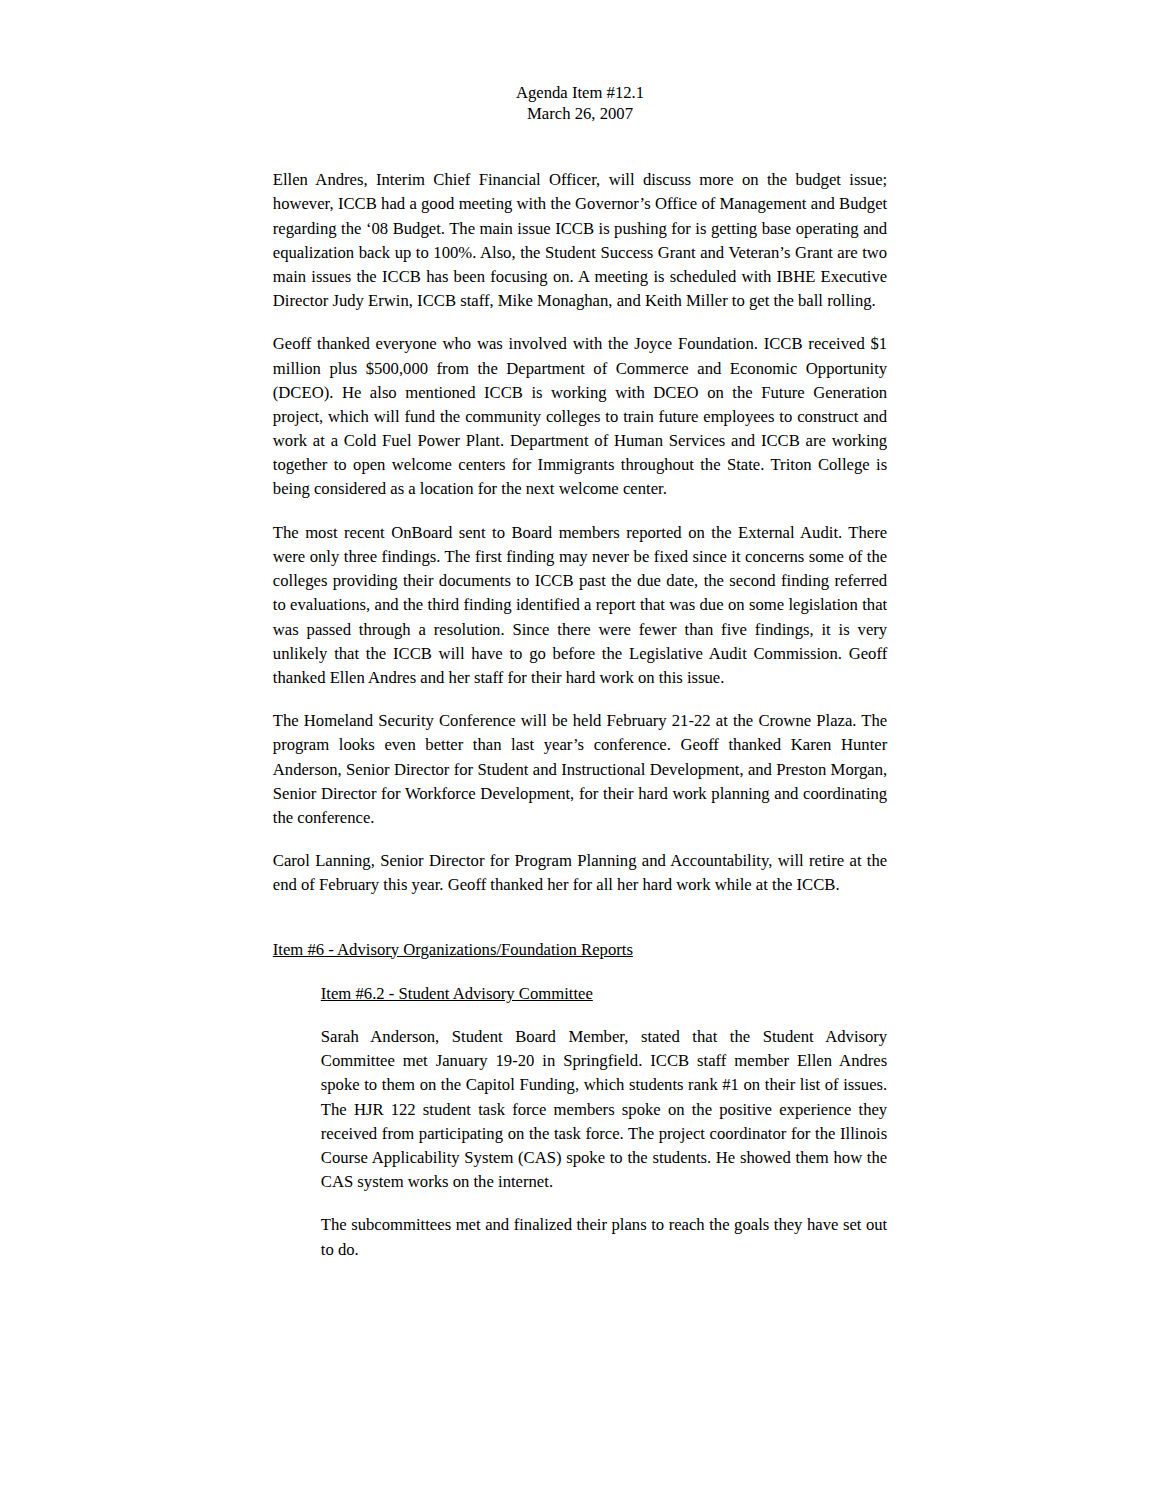Agenda Item #12.1
March 26, 2007
Ellen Andres, Interim Chief Financial Officer, will discuss more on the budget issue; however, ICCB had a good meeting with the Governor’s Office of Management and Budget regarding the ‘08 Budget. The main issue ICCB is pushing for is getting base operating and equalization back up to 100%. Also, the Student Success Grant and Veteran’s Grant are two main issues the ICCB has been focusing on. A meeting is scheduled with IBHE Executive Director Judy Erwin, ICCB staff, Mike Monaghan, and Keith Miller to get the ball rolling.
Geoff thanked everyone who was involved with the Joyce Foundation. ICCB received $1 million plus $500,000 from the Department of Commerce and Economic Opportunity (DCEO). He also mentioned ICCB is working with DCEO on the Future Generation project, which will fund the community colleges to train future employees to construct and work at a Cold Fuel Power Plant. Department of Human Services and ICCB are working together to open welcome centers for Immigrants throughout the State. Triton College is being considered as a location for the next welcome center.
The most recent OnBoard sent to Board members reported on the External Audit. There were only three findings. The first finding may never be fixed since it concerns some of the colleges providing their documents to ICCB past the due date, the second finding referred to evaluations, and the third finding identified a report that was due on some legislation that was passed through a resolution. Since there were fewer than five findings, it is very unlikely that the ICCB will have to go before the Legislative Audit Commission. Geoff thanked Ellen Andres and her staff for their hard work on this issue.
The Homeland Security Conference will be held February 21-22 at the Crowne Plaza. The program looks even better than last year’s conference. Geoff thanked Karen Hunter Anderson, Senior Director for Student and Instructional Development, and Preston Morgan, Senior Director for Workforce Development, for their hard work planning and coordinating the conference.
Carol Lanning, Senior Director for Program Planning and Accountability, will retire at the end of February this year. Geoff thanked her for all her hard work while at the ICCB.
Item #6 - Advisory Organizations/Foundation Reports
Item #6.2 - Student Advisory Committee
Sarah Anderson, Student Board Member, stated that the Student Advisory Committee met January 19-20 in Springfield. ICCB staff member Ellen Andres spoke to them on the Capitol Funding, which students rank #1 on their list of issues. The HJR 122 student task force members spoke on the positive experience they received from participating on the task force. The project coordinator for the Illinois Course Applicability System (CAS) spoke to the students. He showed them how the CAS system works on the internet.
The subcommittees met and finalized their plans to reach the goals they have set out to do.